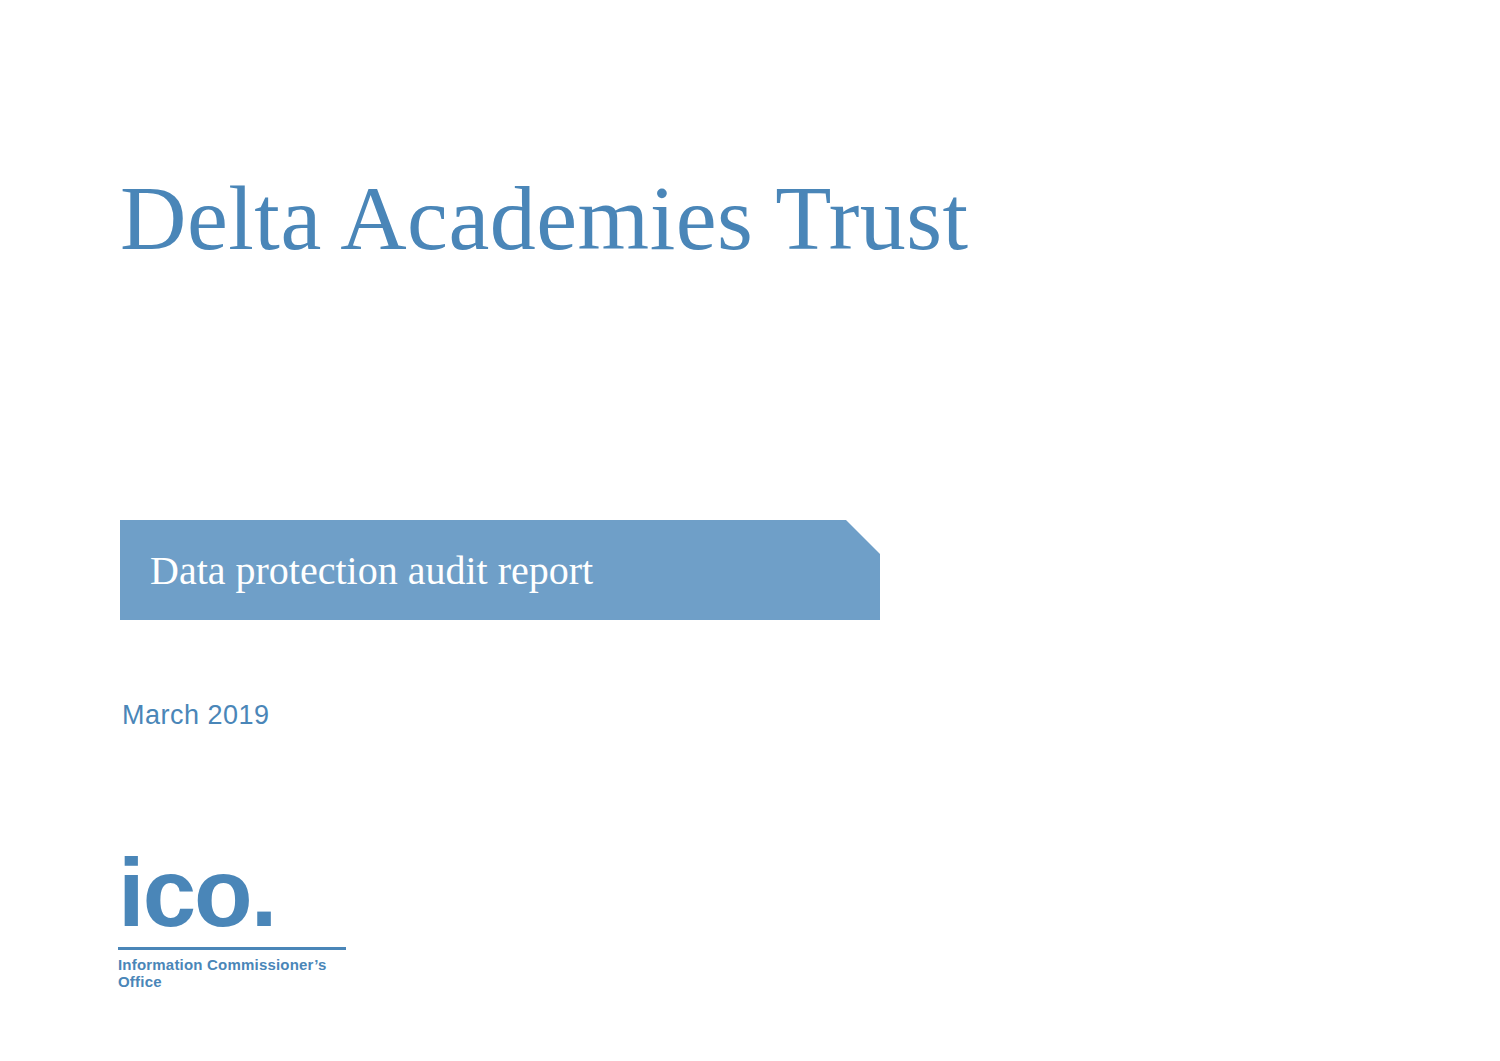Delta Academies Trust
Data protection audit report
March 2019
ico.
Information Commissioner’s Office